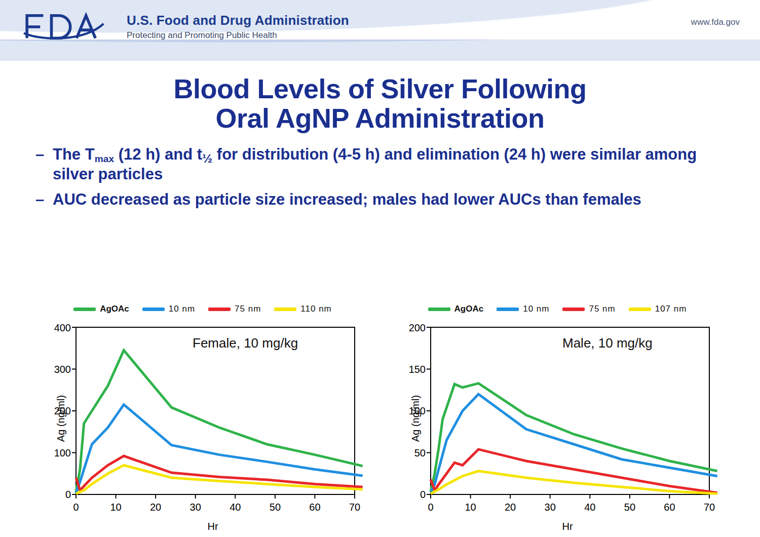U.S. Food and Drug Administration
Protecting and Promoting Public Health
www.fda.gov
Blood Levels of Silver Following
Oral AgNP Administration
The Tmax (12 h) and t½ for distribution (4-5 h) and elimination (24 h) were similar among silver particles
AUC decreased as particle size increased; males had lower AUCs than females
AgOAc 10 nm 75 nm 110 nm
Ag (ng/ml)
0 100 200 300 400 0 10 20 30 40 50 60 70 Female, 10 mg/kg
Hr
AgOAc 10 nm 75 nm 107 nm
Ag (ng/ml)
0 50 100 150 200 0 10 20 30 40 50 60 70 Male, 10 mg/kg
Hr